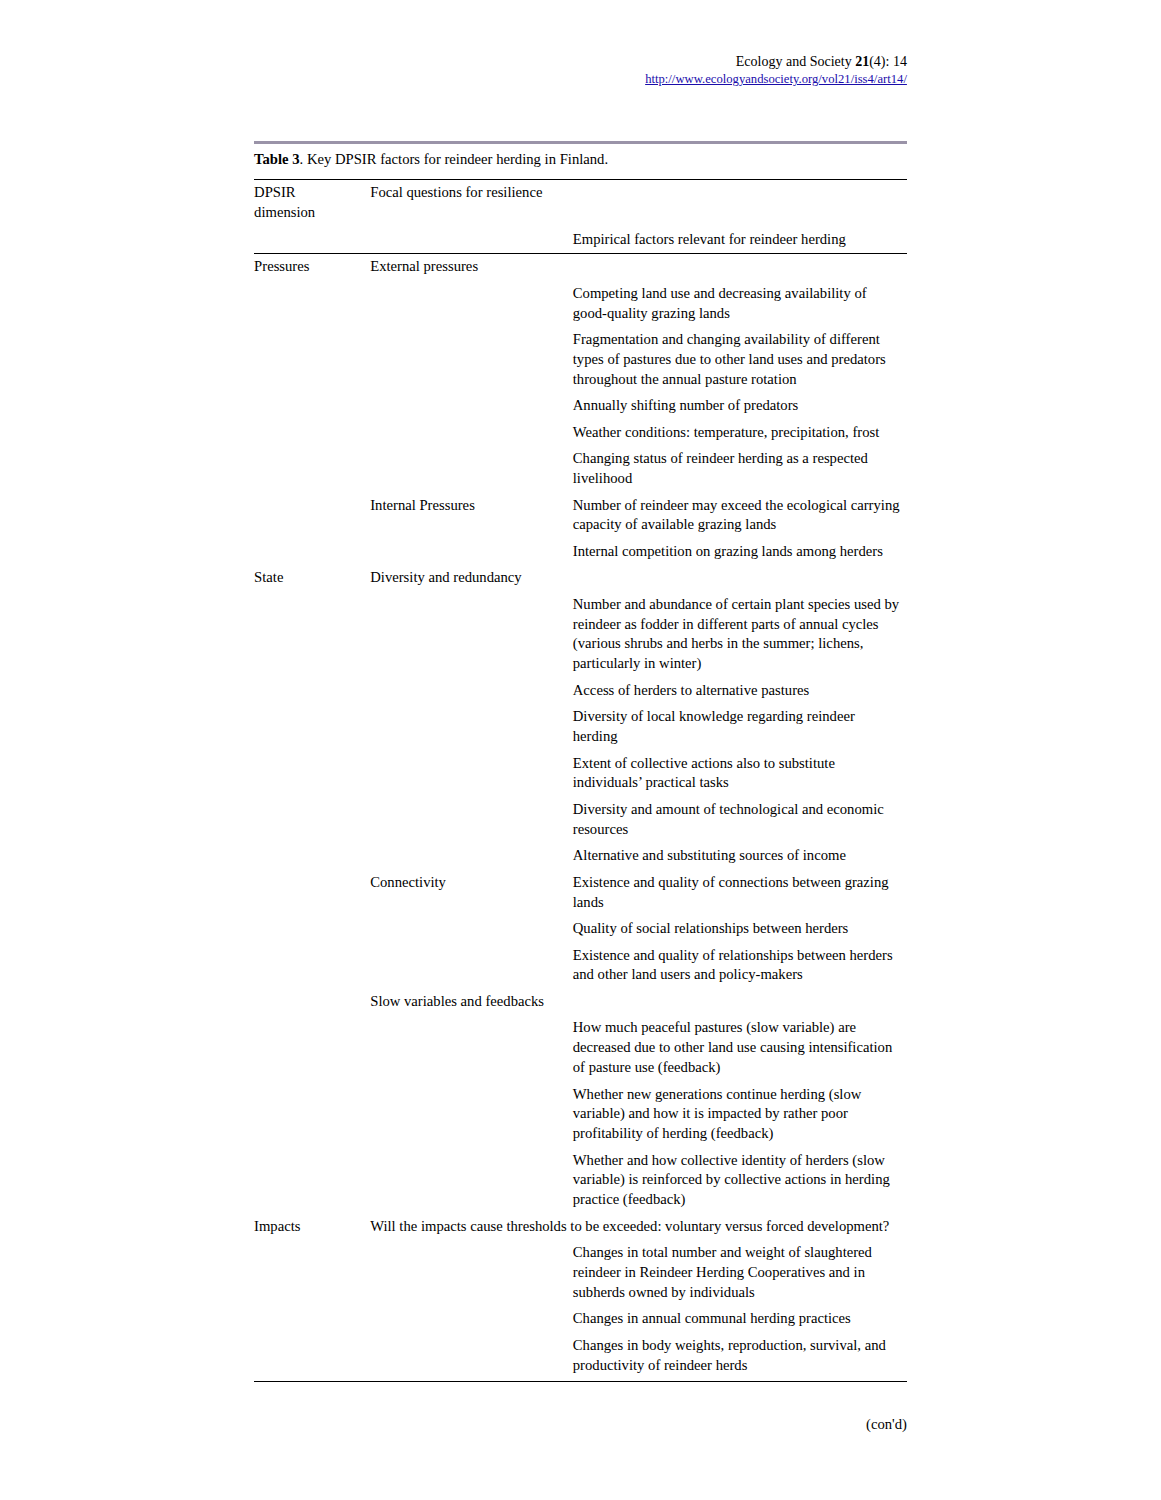Ecology and Society 21(4): 14
http://www.ecologyandsociety.org/vol21/iss4/art14/
Table 3. Key DPSIR factors for reindeer herding in Finland.
| DPSIR dimension | Focal questions for resilience |
| | | Empirical factors relevant for reindeer herding |
| Pressures | External pressures | |
| | | Competing land use and decreasing availability of good-quality grazing lands |
| | | Fragmentation and changing availability of different types of pastures due to other land uses and predators throughout the annual pasture rotation |
| | | Annually shifting number of predators |
| | | Weather conditions: temperature, precipitation, frost |
| | | Changing status of reindeer herding as a respected livelihood |
| | Internal Pressures | Number of reindeer may exceed the ecological carrying capacity of available grazing lands |
| | | Internal competition on grazing lands among herders |
| State | Diversity and redundancy | |
| | | Number and abundance of certain plant species used by reindeer as fodder in different parts of annual cycles (various shrubs and herbs in the summer; lichens, particularly in winter) |
| | | Access of herders to alternative pastures |
| | | Diversity of local knowledge regarding reindeer herding |
| | | Extent of collective actions also to substitute individuals’ practical tasks |
| | | Diversity and amount of technological and economic resources |
| | | Alternative and substituting sources of income |
| | Connectivity | Existence and quality of connections between grazing lands |
| | | Quality of social relationships between herders |
| | | Existence and quality of relationships between herders and other land users and policy-makers |
| | Slow variables and feedbacks | |
| | | How much peaceful pastures (slow variable) are decreased due to other land use causing intensification of pasture use (feedback) |
| | | Whether new generations continue herding (slow variable) and how it is impacted by rather poor profitability of herding (feedback) |
| | | Whether and how collective identity of herders (slow variable) is reinforced by collective actions in herding practice (feedback) |
| Impacts | Will the impacts cause thresholds to be exceeded: voluntary versus forced development? |
| | | Changes in total number and weight of slaughtered reindeer in Reindeer Herding Cooperatives and in subherds owned by individuals |
| | | Changes in annual communal herding practices |
| | | Changes in body weights, reproduction, survival, and productivity of reindeer herds |
(con'd)